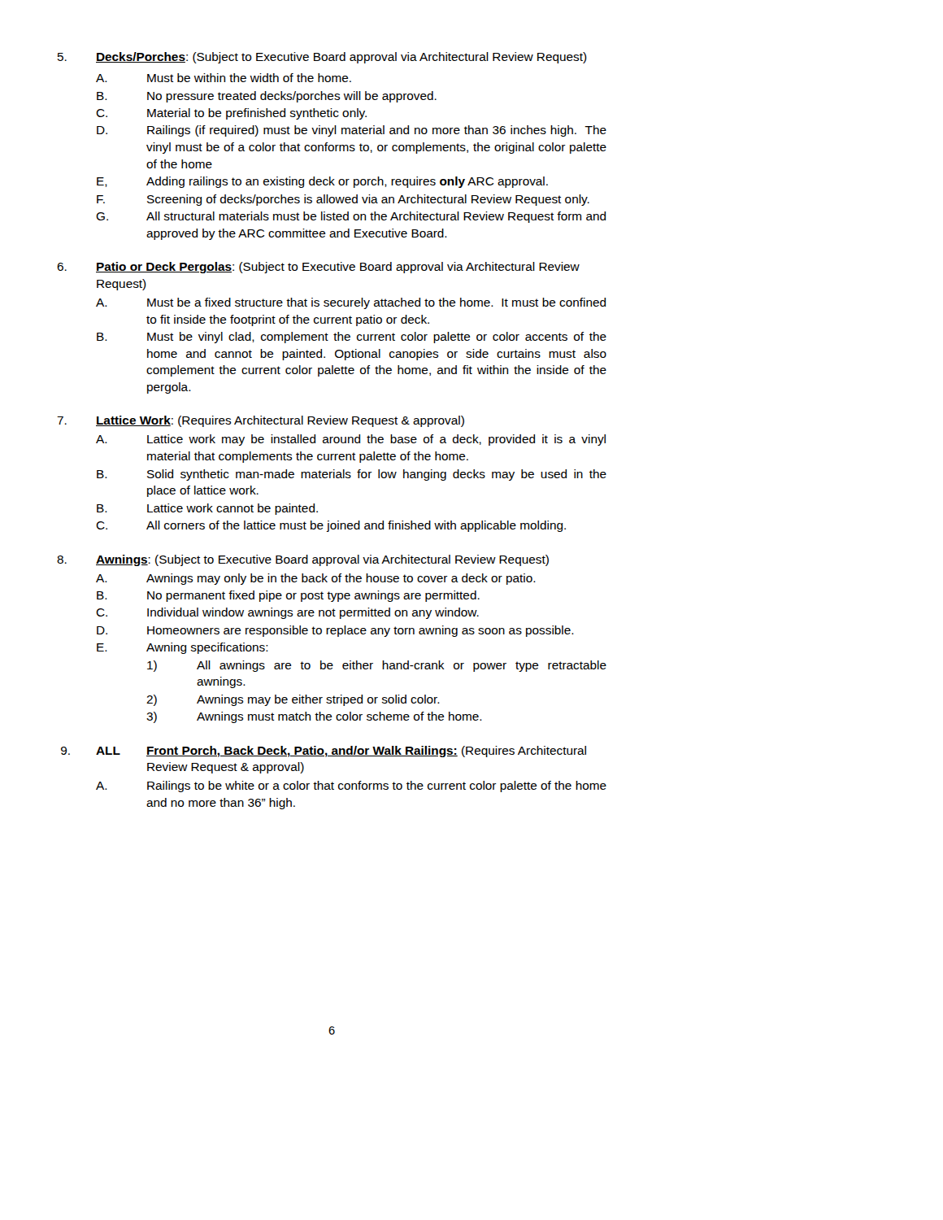5.
Decks/Porches: (Subject to Executive Board approval via Architectural Review Request)
A.
Must be within the width of the home.
B.
No pressure treated decks/porches will be approved.
C.
Material to be prefinished synthetic only.
D.
Railings (if required) must be vinyl material and no more than 36 inches high. The vinyl must be of a color that conforms to, or complements, the original color palette of the home
E,
Adding railings to an existing deck or porch, requires only ARC approval.
F.
Screening of decks/porches is allowed via an Architectural Review Request only.
G.
All structural materials must be listed on the Architectural Review Request form and approved by the ARC committee and Executive Board.
6.
Patio or Deck Pergolas: (Subject to Executive Board approval via Architectural Review Request)
A.
Must be a fixed structure that is securely attached to the home. It must be confined to fit inside the footprint of the current patio or deck.
B.
Must be vinyl clad, complement the current color palette or color accents of the home and cannot be painted. Optional canopies or side curtains must also complement the current color palette of the home, and fit within the inside of the pergola.
7.
Lattice Work: (Requires Architectural Review Request & approval)
A.
Lattice work may be installed around the base of a deck, provided it is a vinyl material that complements the current palette of the home.
B.
Solid synthetic man-made materials for low hanging decks may be used in the place of lattice work.
B.
Lattice work cannot be painted.
C.
All corners of the lattice must be joined and finished with applicable molding.
8.
Awnings: (Subject to Executive Board approval via Architectural Review Request)
A.
Awnings may only be in the back of the house to cover a deck or patio.
B.
No permanent fixed pipe or post type awnings are permitted.
C.
Individual window awnings are not permitted on any window.
D.
Homeowners are responsible to replace any torn awning as soon as possible.
E.
Awning specifications:
1)
All awnings are to be either hand-crank or power type retractable awnings.
2)
Awnings may be either striped or solid color.
3)
Awnings must match the color scheme of the home.
9.
ALL
Front Porch, Back Deck, Patio, and/or Walk Railings: (Requires Architectural Review Request & approval)
A.
Railings to be white or a color that conforms to the current color palette of the home and no more than 36” high.
6